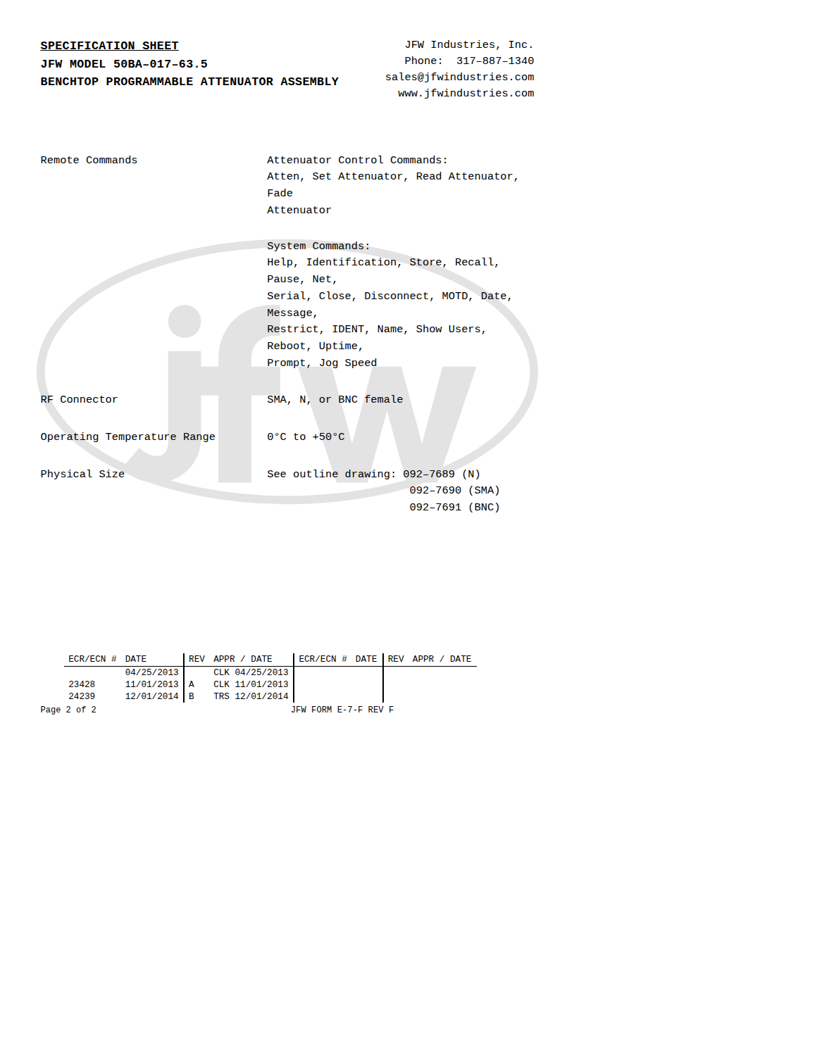SPECIFICATION SHEET
JFW MODEL 50BA–017–63.5
BENCHTOP PROGRAMMABLE ATTENUATOR ASSEMBLY
JFW Industries, Inc.
Phone: 317–887–1340
sales@jfwindustries.com
www.jfwindustries.com
| Remote Commands | Attenuator Control Commands: Atten, Set Attenuator, Read Attenuator, Fade Attenuator System Commands: Help, Identification, Store, Recall, Pause, Net, Serial, Close, Disconnect, MOTD, Date, Message, Restrict, IDENT, Name, Show Users, Reboot, Uptime, Prompt, Jog Speed |
| RF Connector | SMA, N, or BNC female |
| Operating Temperature Range | 0°C to +50°C |
| Physical Size | See outline drawing: 092–7689 (N) 092–7690 (SMA) 092–7691 (BNC) |
| ECR/ECN # | DATE | REV | APPR / DATE | ECR/ECN # | DATE | REV | APPR / DATE |
| --- | --- | --- | --- | --- | --- | --- | --- |
| | 04/25/2013 | | CLK 04/25/2013 | | | | |
| 23428 | 11/01/2013 | A | CLK 11/01/2013 | | | | |
| 24239 | 12/01/2014 | B | TRS 12/01/2014 | | | | |
Page 2 of 2 JFW FORM E-7-F REV F